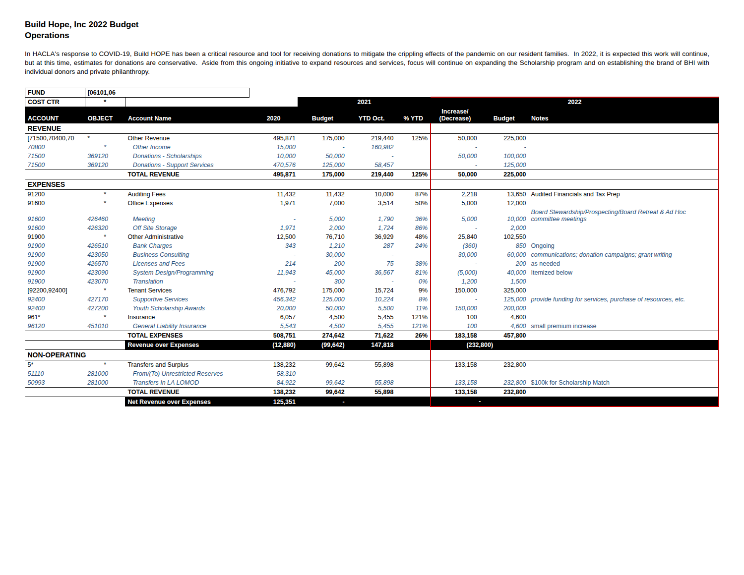Build Hope, Inc 2022 Budget
Operations
In HACLA's response to COVID-19, Build HOPE has been a critical resource and tool for receiving donations to mitigate the crippling effects of the pandemic on our resident families. In 2022, it is expected this work will continue, but at this time, estimates for donations are conservative. Aside from this ongoing initiative to expand resources and services, focus will continue on expanding the Scholarship program and on establishing the brand of BHI with individual donors and private philanthropy.
| FUND | [06101,06 | | | | | | | |
| COST CTR | * | | | 2021 | 2022 |
| ACCOUNT | OBJECT | Account Name | 2020 | Budget | YTD Oct. | % YTD | Increase/ (Decrease) | Budget | Notes |
| REVENUE | | | | | | | |
| [71500,70400,70 | * | Other Revenue | 495,871 | 175,000 | 219,440 | 125% | 50,000 | 225,000 | |
| 70800 | * | Other Income | 15,000 | - | 160,982 | | - | - | |
| 71500 | 369120 | Donations - Scholarships | 10,000 | 50,000 | - | | 50,000 | 100,000 | |
| 71500 | 369120 | Donations - Support Services | 470,576 | 125,000 | 58,457 | | - | 125,000 | |
| | | TOTAL REVENUE | 495,871 | 175,000 | 219,440 | 125% | 50,000 | 225,000 | |
| EXPENSES | | | | | | | |
| 91200 | * | Auditing Fees | 11,432 | 11,432 | 10,000 | 87% | 2,218 | 13,650 | Audited Financials and Tax Prep |
| 91600 | * | Office Expenses | 1,971 | 7,000 | 3,514 | 50% | 5,000 | 12,000 | |
| 91600 | 426460 | Meeting | - | 5,000 | 1,790 | 36% | 5,000 | 10,000 | Board Stewardship/Prospecting/Board Retreat & Ad Hoc committee meetings |
| 91600 | 426320 | Off Site Storage | 1,971 | 2,000 | 1,724 | 86% | - | 2,000 | |
| 91900 | * | Other Administrative | 12,500 | 76,710 | 36,929 | 48% | 25,840 | 102,550 | |
| 91900 | 426510 | Bank Charges | 343 | 1,210 | 287 | 24% | (360) | 850 | Ongoing |
| 91900 | 423050 | Business Consulting | - | 30,000 | - | | 30,000 | 60,000 | communications; donation campaigns; grant writing |
| 91900 | 426570 | Licenses and Fees | 214 | 200 | 75 | 38% | - | 200 | as needed |
| 91900 | 423090 | System Design/Programming | 11,943 | 45,000 | 36,567 | 81% | (5,000) | 40,000 | Itemized below |
| 91900 | 423070 | Translation | - | 300 | - | 0% | 1,200 | 1,500 | |
| [92200,92400] | * | Tenant Services | 476,792 | 175,000 | 15,724 | 9% | 150,000 | 325,000 | |
| 92400 | 427170 | Supportive Services | 456,342 | 125,000 | 10,224 | 8% | - | 125,000 | provide funding for services, purchase of resources, etc. |
| 92400 | 427200 | Youth Scholarship Awards | 20,000 | 50,000 | 5,500 | 11% | 150,000 | 200,000 | |
| 961* | * | Insurance | 6,057 | 4,500 | 5,455 | 121% | 100 | 4,600 | |
| 96120 | 451010 | General Liability Insurance | 5,543 | 4,500 | 5,455 | 121% | 100 | 4,600 | small premium increase |
| | | TOTAL EXPENSES | 508,751 | 274,642 | 71,622 | 26% | 183,158 | 457,800 | |
| | | Revenue over Expenses | (12,880) | (99,642) | 147,818 | | (232,800) | |
| NON-OPERATING | | | | | | | |
| 5* | * | Transfers and Surplus | 138,232 | 99,642 | 55,898 | | 133,158 | 232,800 | |
| 51110 | 281000 | From/(To) Unrestricted Reserves | 58,310 | | | | - | | |
| 50993 | 281000 | Transfers In LA LOMOD | 84,922 | 99,642 | 55,898 | | 133,158 | 232,800 | $100k for Scholarship Match |
| | | TOTAL REVENUE | 138,232 | 99,642 | 55,898 | | 133,158 | 232,800 | |
| | | Net Revenue over Expenses | 125,351 | - | | | - | |